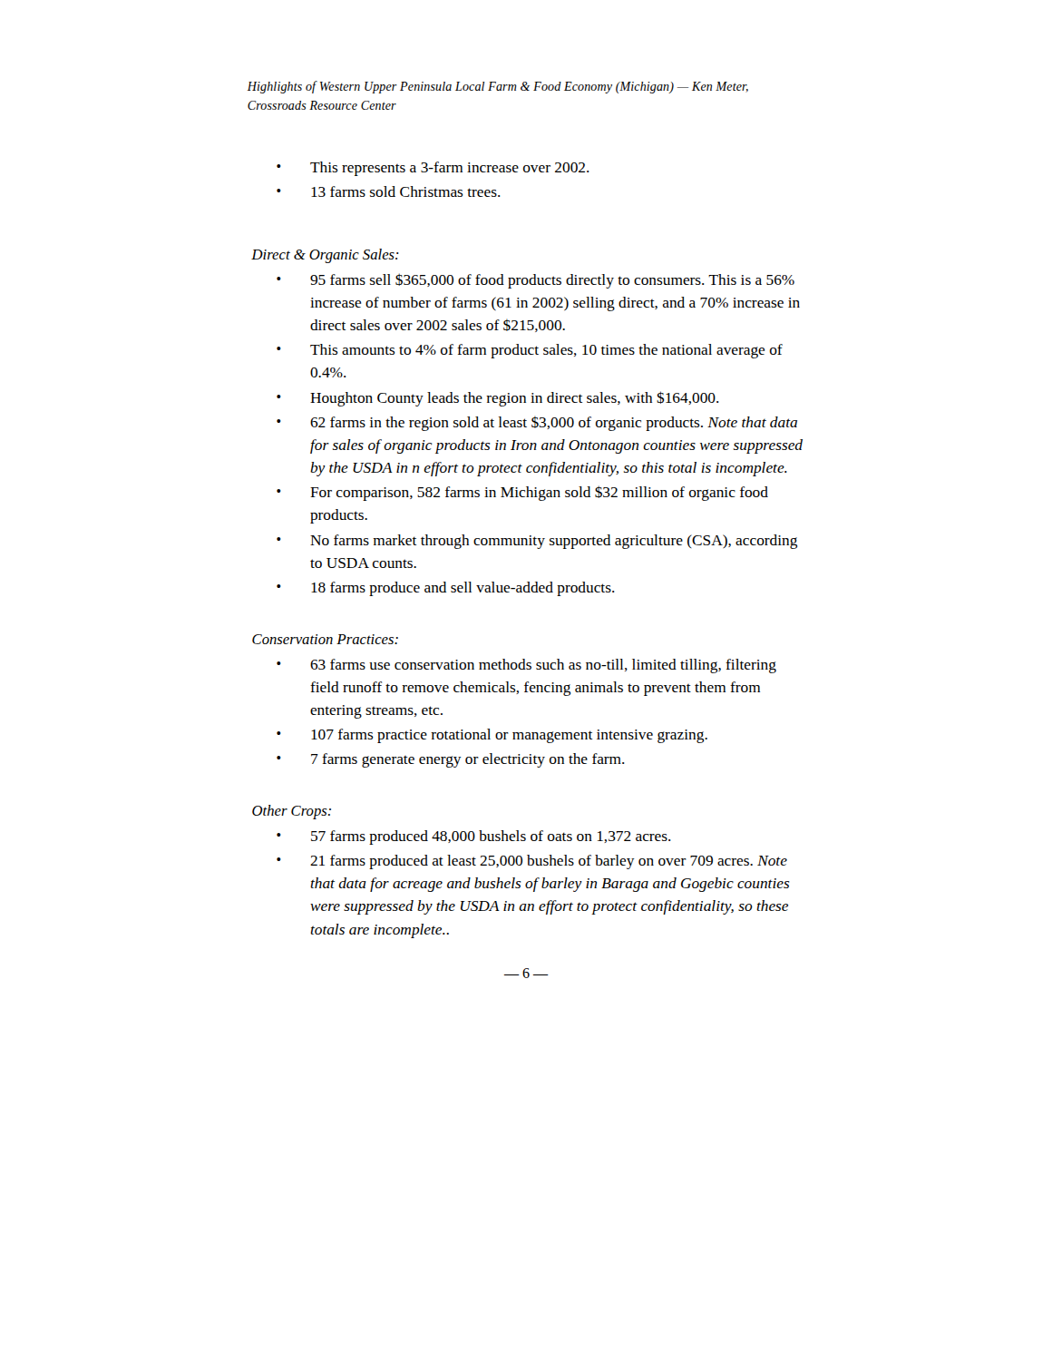Highlights of Western Upper Peninsula Local Farm & Food Economy (Michigan) — Ken Meter, Crossroads Resource Center
This represents a 3-farm increase over 2002.
13 farms sold Christmas trees.
Direct & Organic Sales:
95 farms sell $365,000 of food products directly to consumers. This is a 56% increase of number of farms (61 in 2002) selling direct, and a 70% increase in direct sales over 2002 sales of $215,000.
This amounts to 4% of farm product sales, 10 times the national average of 0.4%.
Houghton County leads the region in direct sales, with $164,000.
62 farms in the region sold at least $3,000 of organic products. Note that data for sales of organic products in Iron and Ontonagon counties were suppressed by the USDA in n effort to protect confidentiality, so this total is incomplete.
For comparison, 582 farms in Michigan sold $32 million of organic food products.
No farms market through community supported agriculture (CSA), according to USDA counts.
18 farms produce and sell value-added products.
Conservation Practices:
63 farms use conservation methods such as no-till, limited tilling, filtering field runoff to remove chemicals, fencing animals to prevent them from entering streams, etc.
107 farms practice rotational or management intensive grazing.
7 farms generate energy or electricity on the farm.
Other Crops:
57 farms produced 48,000 bushels of oats on 1,372 acres.
21 farms produced at least 25,000 bushels of barley on over 709 acres. Note that data for acreage and bushels of barley in Baraga and Gogebic counties were suppressed by the USDA in an effort to protect confidentiality, so these totals are incomplete..
— 6 —